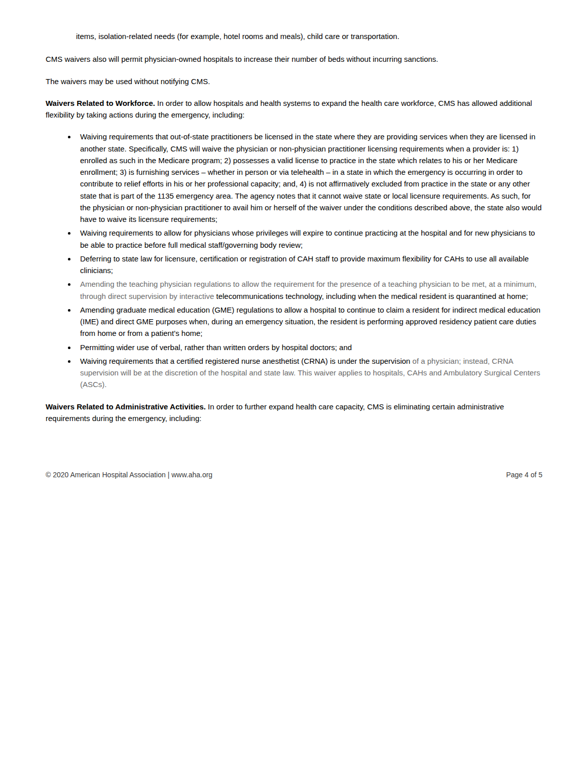items, isolation-related needs (for example, hotel rooms and meals), child care or transportation.
CMS waivers also will permit physician-owned hospitals to increase their number of beds without incurring sanctions.
The waivers may be used without notifying CMS.
Waivers Related to Workforce. In order to allow hospitals and health systems to expand the health care workforce, CMS has allowed additional flexibility by taking actions during the emergency, including:
Waiving requirements that out-of-state practitioners be licensed in the state where they are providing services when they are licensed in another state. Specifically, CMS will waive the physician or non-physician practitioner licensing requirements when a provider is: 1) enrolled as such in the Medicare program; 2) possesses a valid license to practice in the state which relates to his or her Medicare enrollment; 3) is furnishing services – whether in person or via telehealth – in a state in which the emergency is occurring in order to contribute to relief efforts in his or her professional capacity; and, 4) is not affirmatively excluded from practice in the state or any other state that is part of the 1135 emergency area. The agency notes that it cannot waive state or local licensure requirements. As such, for the physician or non-physician practitioner to avail him or herself of the waiver under the conditions described above, the state also would have to waive its licensure requirements;
Waiving requirements to allow for physicians whose privileges will expire to continue practicing at the hospital and for new physicians to be able to practice before full medical staff/governing body review;
Deferring to state law for licensure, certification or registration of CAH staff to provide maximum flexibility for CAHs to use all available clinicians;
Amending the teaching physician regulations to allow the requirement for the presence of a teaching physician to be met, at a minimum, through direct supervision by interactive telecommunications technology, including when the medical resident is quarantined at home;
Amending graduate medical education (GME) regulations to allow a hospital to continue to claim a resident for indirect medical education (IME) and direct GME purposes when, during an emergency situation, the resident is performing approved residency patient care duties from home or from a patient’s home;
Permitting wider use of verbal, rather than written orders by hospital doctors; and
Waiving requirements that a certified registered nurse anesthetist (CRNA) is under the supervision of a physician; instead, CRNA supervision will be at the discretion of the hospital and state law. This waiver applies to hospitals, CAHs and Ambulatory Surgical Centers (ASCs).
Waivers Related to Administrative Activities. In order to further expand health care capacity, CMS is eliminating certain administrative requirements during the emergency, including:
© 2020 American Hospital Association | www.aha.org
Page 4 of 5